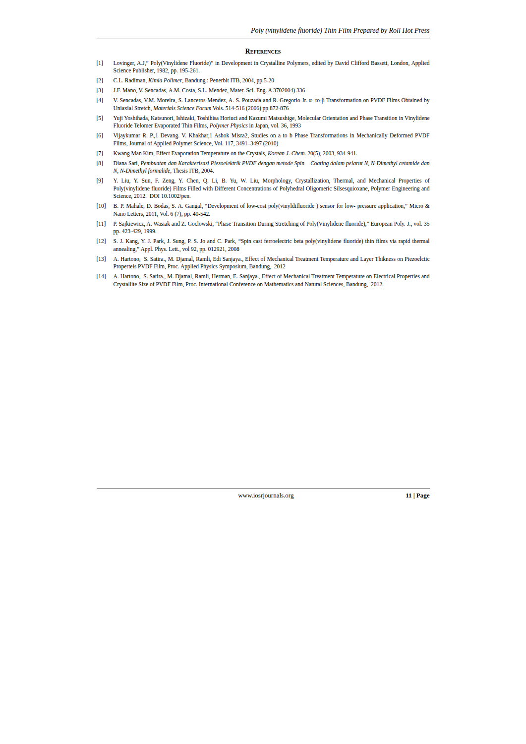Poly (vinylidene fluoride) Thin Film Prepared by Roll Hot Press
References
[1] Lovinger, A.J,” Poly(Vinylidene Fluoride)” in Development in Crystalline Polymers, edited by David Clifford Bassett, London, Applied Science Publisher, 1982, pp. 195-261.
[2] C.L. Radiman, Kimia Polimer, Bandung : Penerbit ITB, 2004, pp.5-20
[3] J.F. Mano, V. Sencadas, A.M. Costa, S.L. Mendez, Mater. Sci. Eng. A 3702004) 336
[4] V. Sencadas, V.M. Moreira, S. Lanceros-Mendez, A. S. Pouzada and R. Gregorio Jr. α- to-β Transformation on PVDF Films Obtained by Uniaxial Stretch, Materials Science Forum Vols. 514-516 (2006) pp 872-876
[5] Yuji Yoshihada, Katsunori, Ishizaki, Toshihisa Horiuci and Kazumi Matsushige, Molecular Orientation and Phase Transition in Vinylidene Fluoride Telomer Evaporated Thin Films, Polymer Physics in Japan, vol. 36, 1993
[6] Vijaykumar R. P.,1 Devang. V. Khakhar,1 Ashok Misra2, Studies on a to b Phase Transformations in Mechanically Deformed PVDF Films, Journal of Applied Polymer Science, Vol. 117, 3491–3497 (2010)
[7] Kwang Man Kim, Effect Evaporation Temperature on the Crystals, Korean J. Chem. 20(5), 2003, 934-941.
[8] Diana Sari, Pembuatan dan Karakterisasi Piezoelektrik PVDF dengan metode Spin Coating dalam pelarut N, N-Dimethyl cetamide dan N, N-Dimethyl formalide, Thesis ITB, 2004.
[9] Y. Liu, Y. Sun, F. Zeng, Y. Chen, Q. Li, B. Yu, W. Liu, Morphology, Crystallization, Thermal, and Mechanical Properties of Poly(vinylidene fluoride) Films Filled with Different Concentrations of Polyhedral Oligomeric Silsesquioxane, Polymer Engineering and Science, 2012. DOI 10.1002/pen.
[10] B. P. Mahale, D. Bodas, S. A. Gangal, “Development of low-cost poly(vinyldifluoride ) sensor for low- pressure application,” Micro & Nano Letters, 2011, Vol. 6 (7), pp. 40-542.
[11] P. Sajkiewicz, A. Wasiak and Z. Goclowski, “Phase Transition During Stretching of Poly(Vinylidene fluoride),” European Poly. J., vol. 35 pp. 423-429, 1999.
[12] S. J. Kang, Y. J. Park, J. Sung, P. S. Jo and C. Park, “Spin cast ferroelectric beta poly(vinylidene fluoride) thin films via rapid thermal annealing,” Appl. Phys. Lett., vol 92, pp. 012921, 2008
[13] A. Hartono, S. Satira., M. Djamal, Ramli, Edi Sanjaya., Effect of Mechanical Treatment Temperature and Layer Thikness on Piezoelctic Properteis PVDF Film, Proc. Applied Physics Symposium, Bandung, 2012
[14] A. Hartono, S. Satira., M. Djamal, Ramli, Herman, E. Sanjaya., Effect of Mechanical Treatment Temperature on Electrical Properties and Crystallite Size of PVDF Film, Proc. International Conference on Mathematics and Natural Sciences, Bandung, 2012.
www.iosrjournals.org
11 | Page